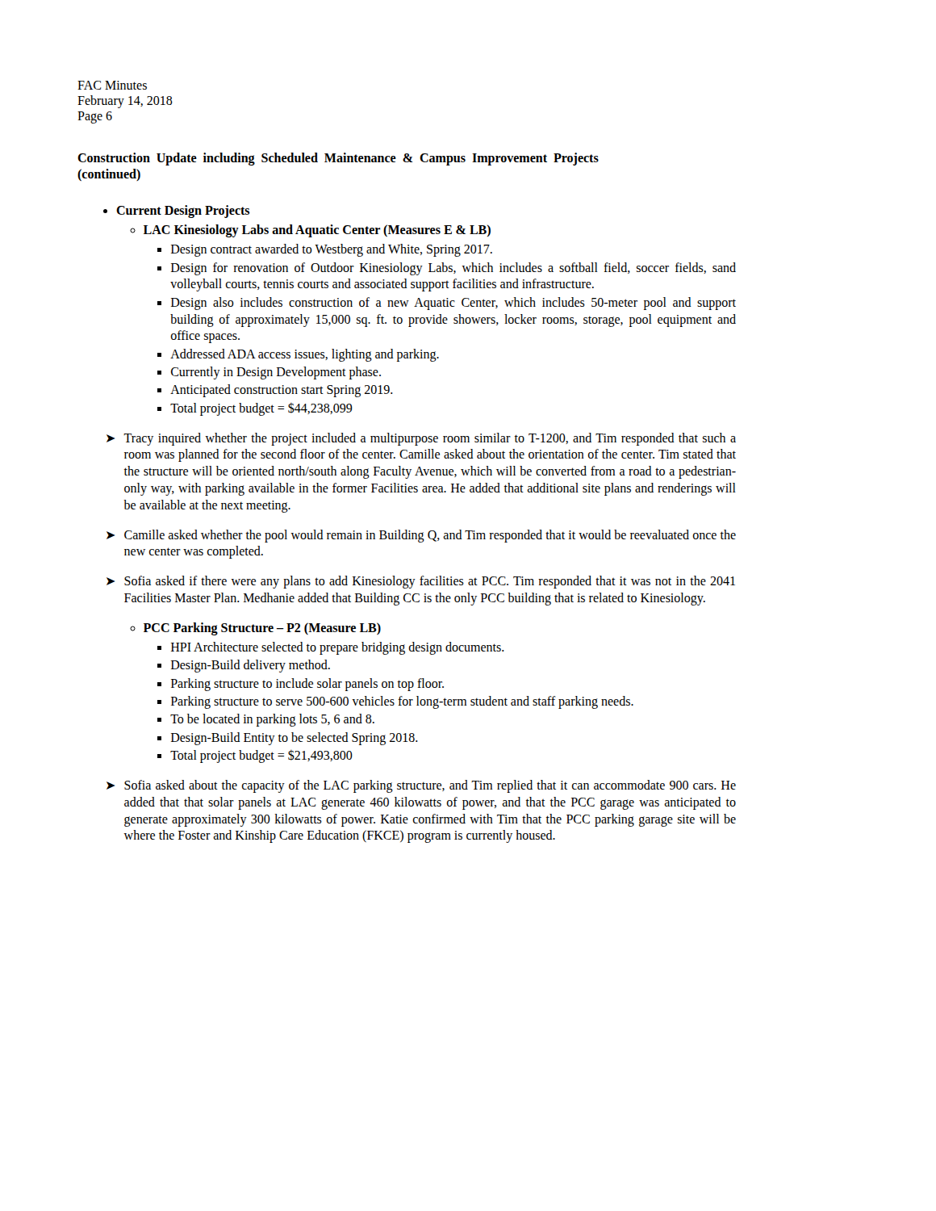FAC Minutes
February 14, 2018
Page 6
Construction Update including Scheduled Maintenance & Campus Improvement Projects
(continued)
Current Design Projects
LAC Kinesiology Labs and Aquatic Center (Measures E & LB)
Design contract awarded to Westberg and White, Spring 2017.
Design for renovation of Outdoor Kinesiology Labs, which includes a softball field, soccer fields, sand volleyball courts, tennis courts and associated support facilities and infrastructure.
Design also includes construction of a new Aquatic Center, which includes 50-meter pool and support building of approximately 15,000 sq. ft. to provide showers, locker rooms, storage, pool equipment and office spaces.
Addressed ADA access issues, lighting and parking.
Currently in Design Development phase.
Anticipated construction start Spring 2019.
Total project budget = $44,238,099
➤
Tracy inquired whether the project included a multipurpose room similar to T-1200, and Tim responded that such a room was planned for the second floor of the center. Camille asked about the orientation of the center. Tim stated that the structure will be oriented north/south along Faculty Avenue, which will be converted from a road to a pedestrian-only way, with parking available in the former Facilities area. He added that additional site plans and renderings will be available at the next meeting.
➤
Camille asked whether the pool would remain in Building Q, and Tim responded that it would be reevaluated once the new center was completed.
➤
Sofia asked if there were any plans to add Kinesiology facilities at PCC. Tim responded that it was not in the 2041 Facilities Master Plan. Medhanie added that Building CC is the only PCC building that is related to Kinesiology.
PCC Parking Structure – P2 (Measure LB)
HPI Architecture selected to prepare bridging design documents.
Design-Build delivery method.
Parking structure to include solar panels on top floor.
Parking structure to serve 500-600 vehicles for long-term student and staff parking needs.
To be located in parking lots 5, 6 and 8.
Design-Build Entity to be selected Spring 2018.
Total project budget = $21,493,800
➤
Sofia asked about the capacity of the LAC parking structure, and Tim replied that it can accommodate 900 cars. He added that that solar panels at LAC generate 460 kilowatts of power, and that the PCC garage was anticipated to generate approximately 300 kilowatts of power. Katie confirmed with Tim that the PCC parking garage site will be where the Foster and Kinship Care Education (FKCE) program is currently housed.